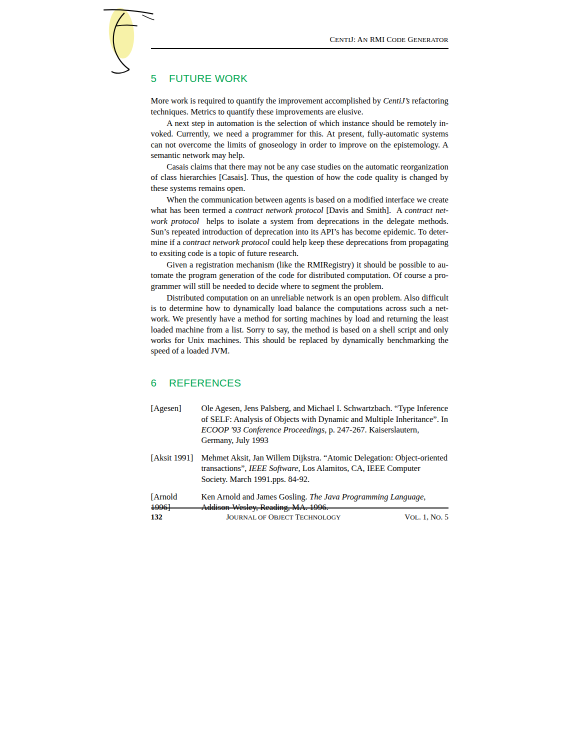CENTIJ: AN RMI CODE GENERATOR
5 FUTURE WORK
More work is required to quantify the improvement accomplished by CentiJ’s refactoring techniques. Metrics to quantify these improvements are elusive.
A next step in automation is the selection of which instance should be remotely invoked. Currently, we need a programmer for this. At present, fully-automatic systems can not overcome the limits of gnoseology in order to improve on the epistemology. A semantic network may help.
Casais claims that there may not be any case studies on the automatic reorganization of class hierarchies [Casais]. Thus, the question of how the code quality is changed by these systems remains open.
When the communication between agents is based on a modified interface we create what has been termed a contract network protocol [Davis and Smith]. A contract network protocol helps to isolate a system from deprecations in the delegate methods. Sun’s repeated introduction of deprecation into its API’s has become epidemic. To determine if a contract network protocol could help keep these deprecations from propagating to exsiting code is a topic of future research.
Given a registration mechanism (like the RMIRegistry) it should be possible to automate the program generation of the code for distributed computation. Of course a programmer will still be needed to decide where to segment the problem.
Distributed computation on an unreliable network is an open problem. Also difficult is to determine how to dynamically load balance the computations across such a network. We presently have a method for sorting machines by load and returning the least loaded machine from a list. Sorry to say, the method is based on a shell script and only works for Unix machines. This should be replaced by dynamically benchmarking the speed of a loaded JVM.
6 REFERENCES
[Agesen]
Ole Agesen, Jens Palsberg, and Michael I. Schwartzbach. “Type Inference of SELF: Analysis of Objects with Dynamic and Multiple Inheritance”. In ECOOP '93 Conference Proceedings, p. 247-267. Kaiserslautern, Germany, July 1993
[Aksit 1991]
Mehmet Aksit, Jan Willem Dijkstra. “Atomic Delegation: Object-oriented transactions”, IEEE Software, Los Alamitos, CA, IEEE Computer Society. March 1991.pps. 84-92.
[Arnold 1996]
Ken Arnold and James Gosling. The Java Programming Language, Addison-Wesley, Reading, MA. 1996.
132
JOURNAL OF OBJECT TECHNOLOGY
VOL. 1, NO. 5